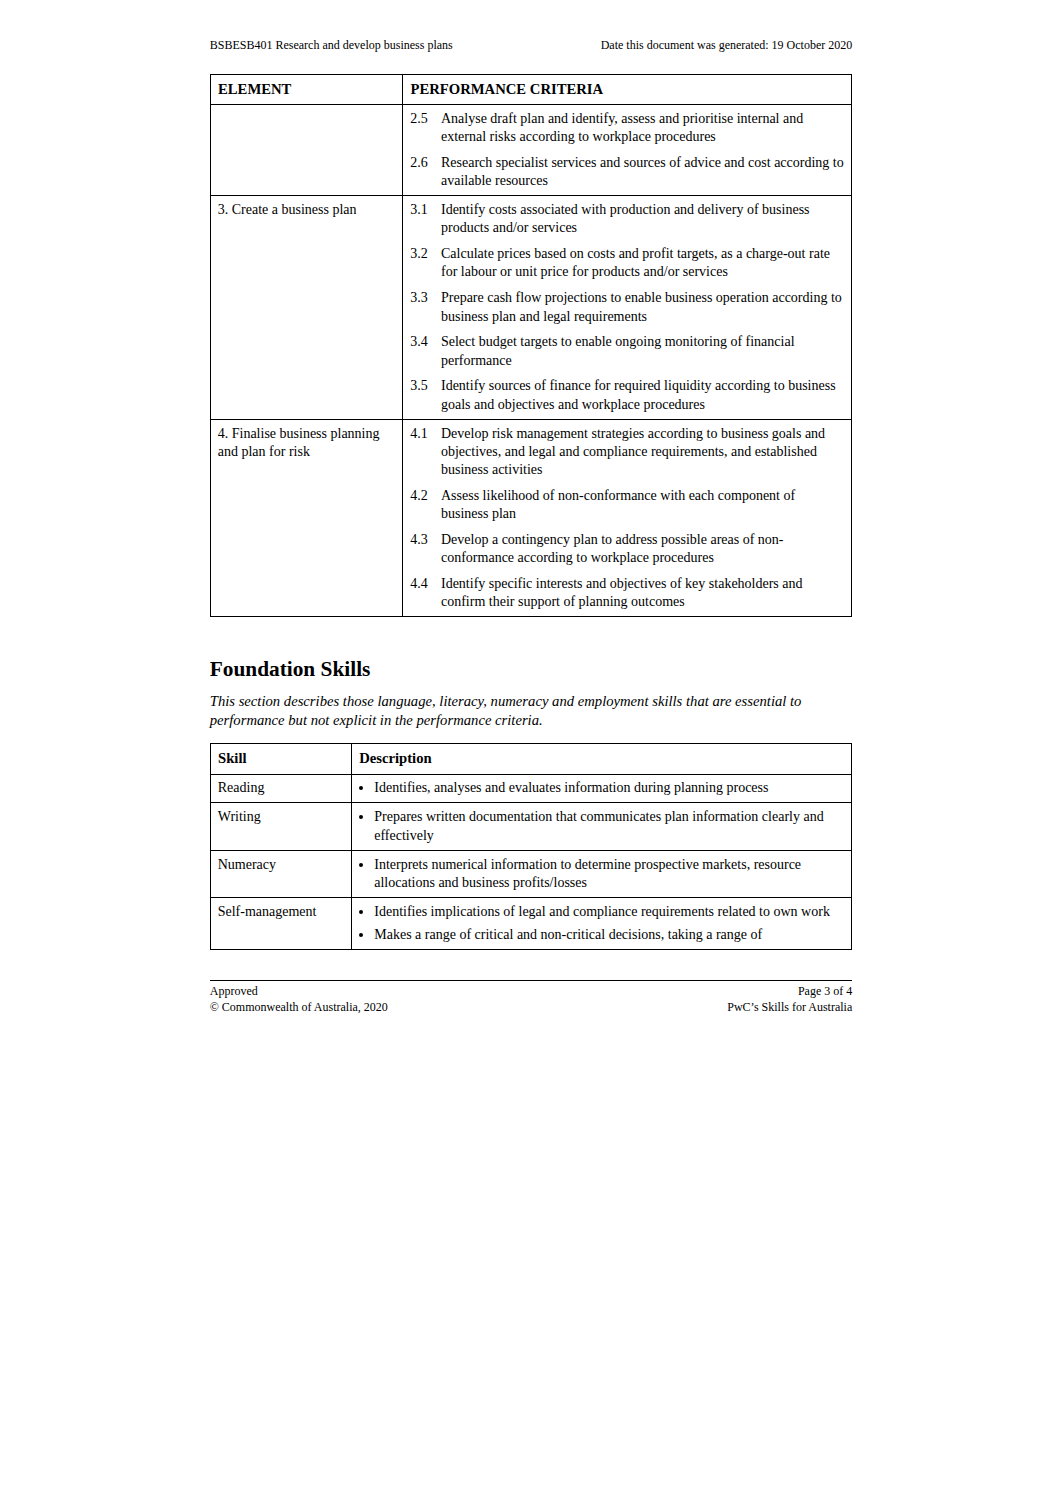BSBESB401 Research and develop business plans
Date this document was generated: 19 October 2020
| ELEMENT | PERFORMANCE CRITERIA |
| --- | --- |
| | 2.5 Analyse draft plan and identify, assess and prioritise internal and external risks according to workplace procedures 2.6 Research specialist services and sources of advice and cost according to available resources |
| 3. Create a business plan | 3.1 Identify costs associated with production and delivery of business products and/or services 3.2 Calculate prices based on costs and profit targets, as a charge-out rate for labour or unit price for products and/or services 3.3 Prepare cash flow projections to enable business operation according to business plan and legal requirements 3.4 Select budget targets to enable ongoing monitoring of financial performance 3.5 Identify sources of finance for required liquidity according to business goals and objectives and workplace procedures |
| 4. Finalise business planning and plan for risk | 4.1 Develop risk management strategies according to business goals and objectives, and legal and compliance requirements, and established business activities 4.2 Assess likelihood of non-conformance with each component of business plan 4.3 Develop a contingency plan to address possible areas of non-conformance according to workplace procedures 4.4 Identify specific interests and objectives of key stakeholders and confirm their support of planning outcomes |
Foundation Skills
This section describes those language, literacy, numeracy and employment skills that are essential to performance but not explicit in the performance criteria.
| Skill | Description |
| --- | --- |
| Reading | Identifies, analyses and evaluates information during planning process |
| Writing | Prepares written documentation that communicates plan information clearly and effectively |
| Numeracy | Interprets numerical information to determine prospective markets, resource allocations and business profits/losses |
| Self-management | Identifies implications of legal and compliance requirements related to own work Makes a range of critical and non-critical decisions, taking a range of |
Approved © Commonwealth of Australia, 2020
Page 3 of 4 PwC’s Skills for Australia